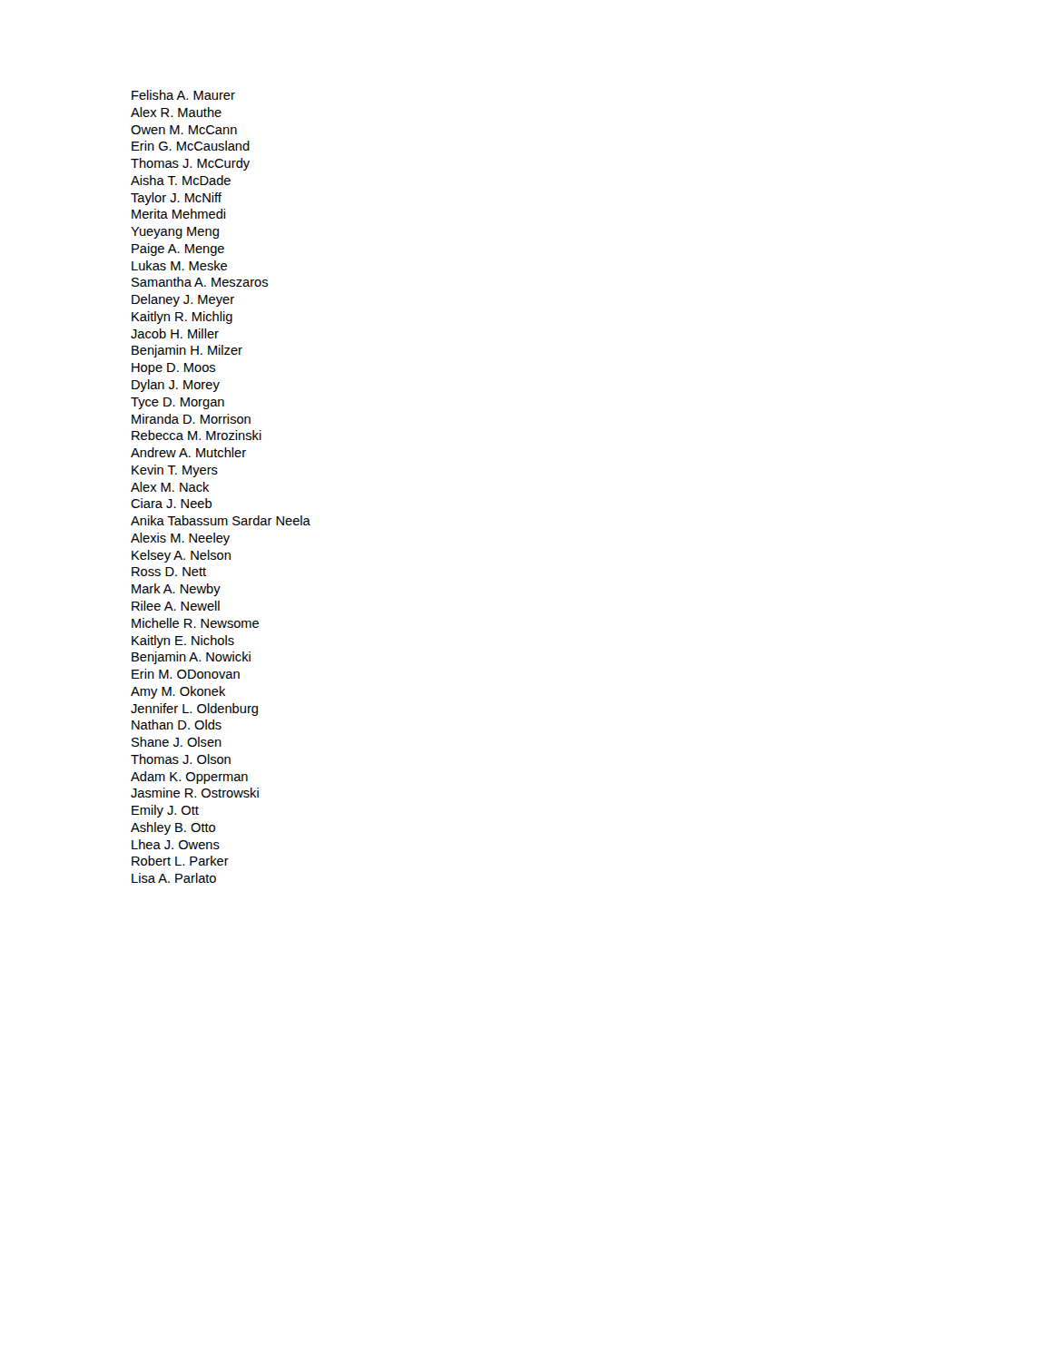Felisha A. Maurer
Alex R. Mauthe
Owen M. McCann
Erin G. McCausland
Thomas J. McCurdy
Aisha T. McDade
Taylor J. McNiff
Merita Mehmedi
Yueyang Meng
Paige A. Menge
Lukas M. Meske
Samantha A. Meszaros
Delaney J. Meyer
Kaitlyn R. Michlig
Jacob H. Miller
Benjamin H. Milzer
Hope D. Moos
Dylan J. Morey
Tyce D. Morgan
Miranda D. Morrison
Rebecca M. Mrozinski
Andrew A. Mutchler
Kevin T. Myers
Alex M. Nack
Ciara J. Neeb
Anika Tabassum Sardar Neela
Alexis M. Neeley
Kelsey A. Nelson
Ross D. Nett
Mark A. Newby
Rilee A. Newell
Michelle R. Newsome
Kaitlyn E. Nichols
Benjamin A. Nowicki
Erin M. ODonovan
Amy M. Okonek
Jennifer L. Oldenburg
Nathan D. Olds
Shane J. Olsen
Thomas J. Olson
Adam K. Opperman
Jasmine R. Ostrowski
Emily J. Ott
Ashley B. Otto
Lhea J. Owens
Robert L. Parker
Lisa A. Parlato